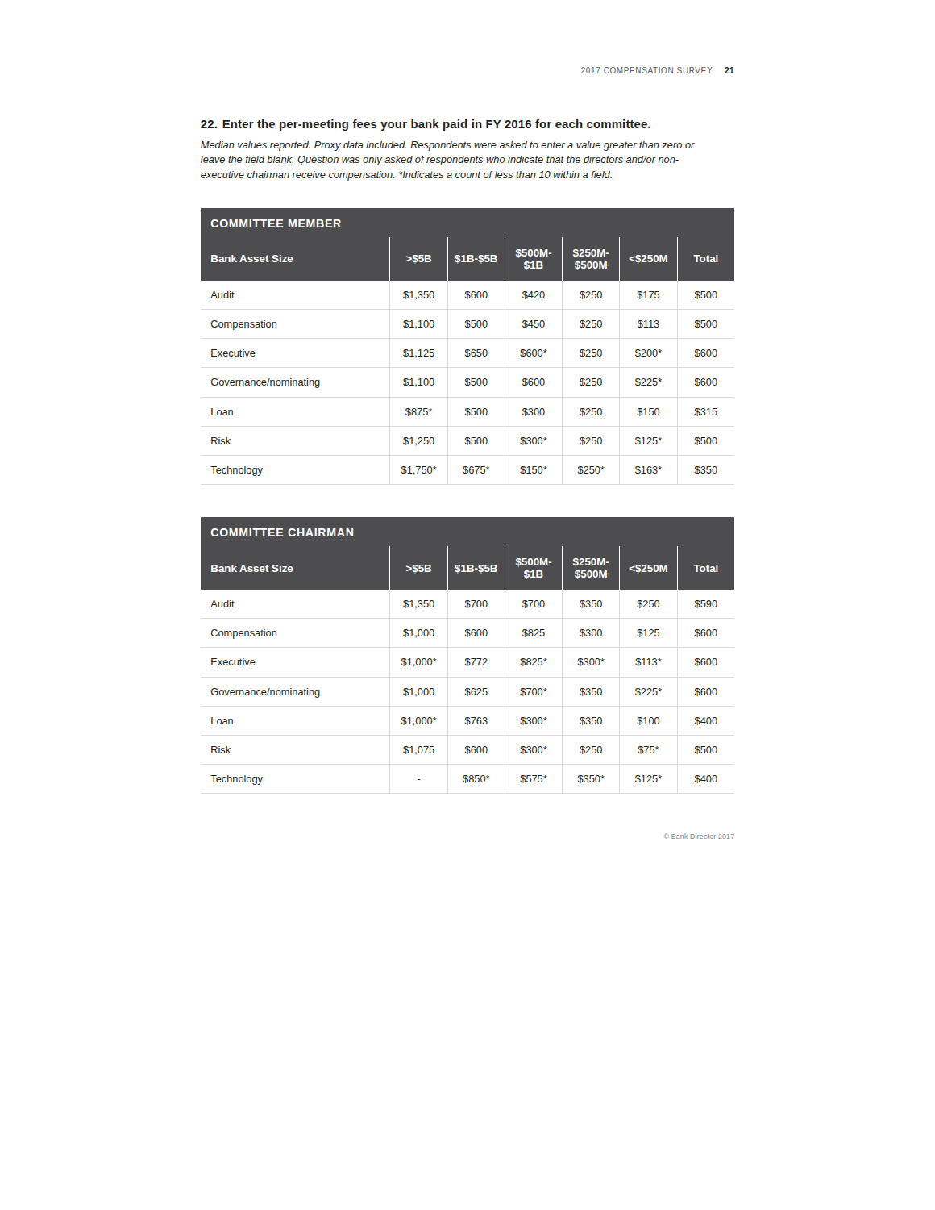2017 COMPENSATION SURVEY 21
22. Enter the per-meeting fees your bank paid in FY 2016 for each committee.
Median values reported. Proxy data included. Respondents were asked to enter a value greater than zero or leave the field blank. Question was only asked of respondents who indicate that the directors and/or non-executive chairman receive compensation. *Indicates a count of less than 10 within a field.
COMMITTEE MEMBER
| Bank Asset Size | >$5B | $1B-$5B | $500M- $1B | $250M- $500M | <$250M | Total |
| --- | --- | --- | --- | --- | --- | --- |
| Audit | $1,350 | $600 | $420 | $250 | $175 | $500 |
| Compensation | $1,100 | $500 | $450 | $250 | $113 | $500 |
| Executive | $1,125 | $650 | $600* | $250 | $200* | $600 |
| Governance/nominating | $1,100 | $500 | $600 | $250 | $225* | $600 |
| Loan | $875* | $500 | $300 | $250 | $150 | $315 |
| Risk | $1,250 | $500 | $300* | $250 | $125* | $500 |
| Technology | $1,750* | $675* | $150* | $250* | $163* | $350 |
COMMITTEE CHAIRMAN
| Bank Asset Size | >$5B | $1B-$5B | $500M- $1B | $250M- $500M | <$250M | Total |
| --- | --- | --- | --- | --- | --- | --- |
| Audit | $1,350 | $700 | $700 | $350 | $250 | $590 |
| Compensation | $1,000 | $600 | $825 | $300 | $125 | $600 |
| Executive | $1,000* | $772 | $825* | $300* | $113* | $600 |
| Governance/nominating | $1,000 | $625 | $700* | $350 | $225* | $600 |
| Loan | $1,000* | $763 | $300* | $350 | $100 | $400 |
| Risk | $1,075 | $600 | $300* | $250 | $75* | $500 |
| Technology | - | $850* | $575* | $350* | $125* | $400 |
© Bank Director 2017